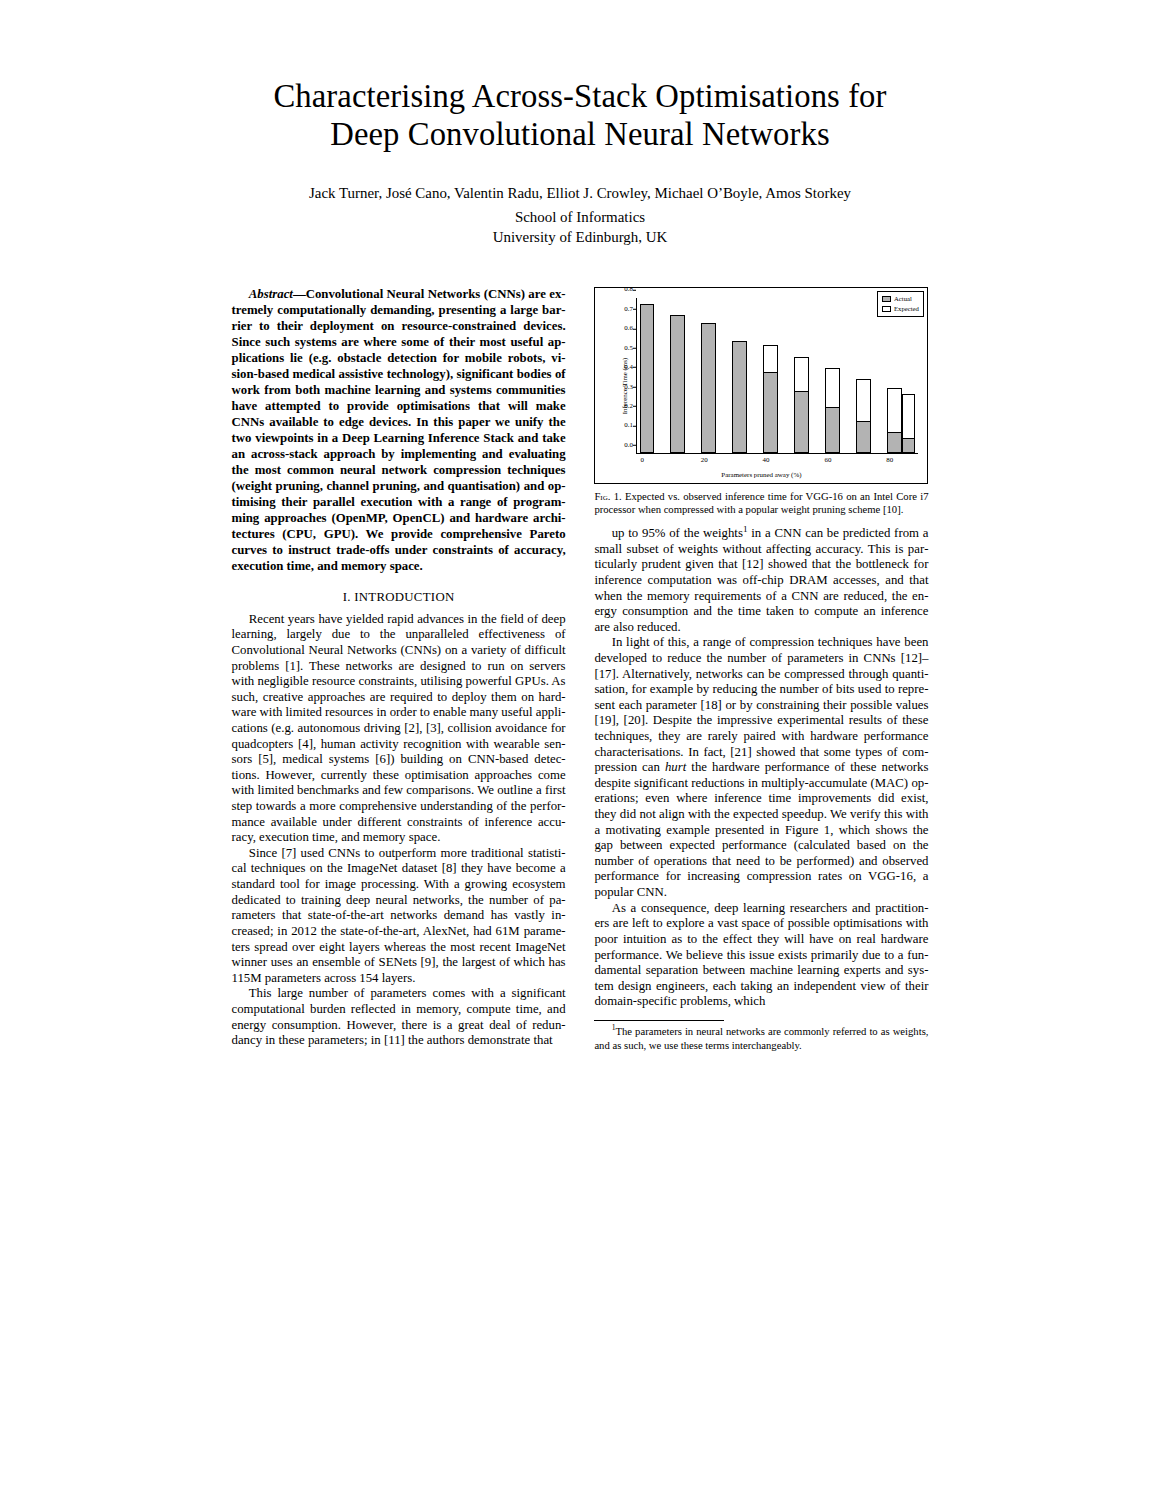Characterising Across-Stack Optimisations for
Deep Convolutional Neural Networks
Jack Turner, José Cano, Valentin Radu, Elliot J. Crowley, Michael O’Boyle, Amos Storkey
School of InformaticsUniversity of Edinburgh, UK
Abstract—Convolutional Neural Networks (CNNs) are extremely computationally demanding, presenting a large barrier to their deployment on resource-constrained devices. Since such systems are where some of their most useful applications lie (e.g. obstacle detection for mobile robots, vision-based medical assistive technology), significant bodies of work from both machine learning and systems communities have attempted to provide optimisations that will make CNNs available to edge devices. In this paper we unify the two viewpoints in a Deep Learning Inference Stack and take an across-stack approach by implementing and evaluating the most common neural network compression techniques (weight pruning, channel pruning, and quantisation) and optimising their parallel execution with a range of programming approaches (OpenMP, OpenCL) and hardware architectures (CPU, GPU). We provide comprehensive Pareto curves to instruct trade-offs under constraints of accuracy, execution time, and memory space.
I. Introduction
Recent years have yielded rapid advances in the field of deep learning, largely due to the unparalleled effectiveness of Convolutional Neural Networks (CNNs) on a variety of difficult problems [1]. These networks are designed to run on servers with negligible resource constraints, utilising powerful GPUs. As such, creative approaches are required to deploy them on hardware with limited resources in order to enable many useful applications (e.g. autonomous driving [2], [3], collision avoidance for quadcopters [4], human activity recognition with wearable sensors [5], medical systems [6]) building on CNN-based detections. However, currently these optimisation approaches come with limited benchmarks and few comparisons. We outline a first step towards a more comprehensive understanding of the performance available under different constraints of inference accuracy, execution time, and memory space.
Since [7] used CNNs to outperform more traditional statistical techniques on the ImageNet dataset [8] they have become a standard tool for image processing. With a growing ecosystem dedicated to training deep neural networks, the number of parameters that state-of-the-art networks demand has vastly increased; in 2012 the state-of-the-art, AlexNet, had 61M parameters spread over eight layers whereas the most recent ImageNet winner uses an ensemble of SENets [9], the largest of which has 115M parameters across 154 layers.
This large number of parameters comes with a significant computational burden reflected in memory, compute time, and energy consumption. However, there is a great deal of redundancy in these parameters; in [11] the authors demonstrate that
Inference Time (ms)
Parameters pruned away (%)
0.0
0.1
0.2
0.3
0.4
0.5
0.6
0.7
0.8
0
20
40
60
80
Actual
Expected
Fig. 1. Expected vs. observed inference time for VGG-16 on an Intel Core i7 processor when compressed with a popular weight pruning scheme [10].
up to 95% of the weights1 in a CNN can be predicted from a small subset of weights without affecting accuracy. This is particularly prudent given that [12] showed that the bottleneck for inference computation was off-chip DRAM accesses, and that when the memory requirements of a CNN are reduced, the energy consumption and the time taken to compute an inference are also reduced.
In light of this, a range of compression techniques have been developed to reduce the number of parameters in CNNs [12]–[17]. Alternatively, networks can be compressed through quantisation, for example by reducing the number of bits used to represent each parameter [18] or by constraining their possible values [19], [20]. Despite the impressive experimental results of these techniques, they are rarely paired with hardware performance characterisations. In fact, [21] showed that some types of compression can hurt the hardware performance of these networks despite significant reductions in multiply-accumulate (MAC) operations; even where inference time improvements did exist, they did not align with the expected speedup. We verify this with a motivating example presented in Figure 1, which shows the gap between expected performance (calculated based on the number of operations that need to be performed) and observed performance for increasing compression rates on VGG-16, a popular CNN.
As a consequence, deep learning researchers and practitioners are left to explore a vast space of possible optimisations with poor intuition as to the effect they will have on real hardware performance. We believe this issue exists primarily due to a fundamental separation between machine learning experts and system design engineers, each taking an independent view of their domain-specific problems, which
1The parameters in neural networks are commonly referred to as weights, and as such, we use these terms interchangeably.